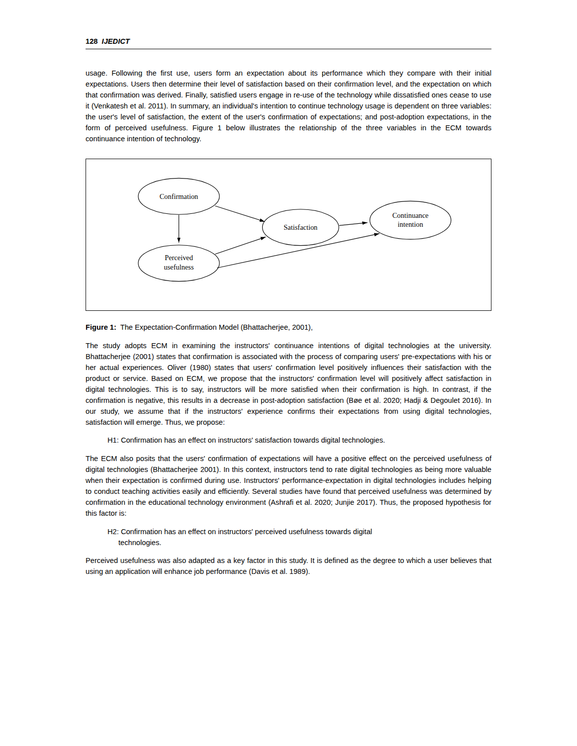128 IJEDICT
usage. Following the first use, users form an expectation about its performance which they compare with their initial expectations. Users then determine their level of satisfaction based on their confirmation level, and the expectation on which that confirmation was derived. Finally, satisfied users engage in re-use of the technology while dissatisfied ones cease to use it (Venkatesh et al. 2011). In summary, an individual's intention to continue technology usage is dependent on three variables: the user's level of satisfaction, the extent of the user's confirmation of expectations; and post-adoption expectations, in the form of perceived usefulness. Figure 1 below illustrates the relationship of the three variables in the ECM towards continuance intention of technology.
Confirmation Perceived usefulness Satisfaction Continuance intention
Figure 1: The Expectation-Confirmation Model (Bhattacherjee, 2001),
The study adopts ECM in examining the instructors' continuance intentions of digital technologies at the university. Bhattacherjee (2001) states that confirmation is associated with the process of comparing users' pre-expectations with his or her actual experiences. Oliver (1980) states that users' confirmation level positively influences their satisfaction with the product or service. Based on ECM, we propose that the instructors' confirmation level will positively affect satisfaction in digital technologies. This is to say, instructors will be more satisfied when their confirmation is high. In contrast, if the confirmation is negative, this results in a decrease in post-adoption satisfaction (Bøe et al. 2020; Hadji & Degoulet 2016). In our study, we assume that if the instructors' experience confirms their expectations from using digital technologies, satisfaction will emerge. Thus, we propose:
H1: Confirmation has an effect on instructors' satisfaction towards digital technologies.
The ECM also posits that the users' confirmation of expectations will have a positive effect on the perceived usefulness of digital technologies (Bhattacherjee 2001). In this context, instructors tend to rate digital technologies as being more valuable when their expectation is confirmed during use. Instructors' performance-expectation in digital technologies includes helping to conduct teaching activities easily and efficiently. Several studies have found that perceived usefulness was determined by confirmation in the educational technology environment (Ashrafi et al. 2020; Junjie 2017). Thus, the proposed hypothesis for this factor is:
H2: Confirmation has an effect on instructors' perceived usefulness towards digitaltechnologies.
Perceived usefulness was also adapted as a key factor in this study. It is defined as the degree to which a user believes that using an application will enhance job performance (Davis et al. 1989).